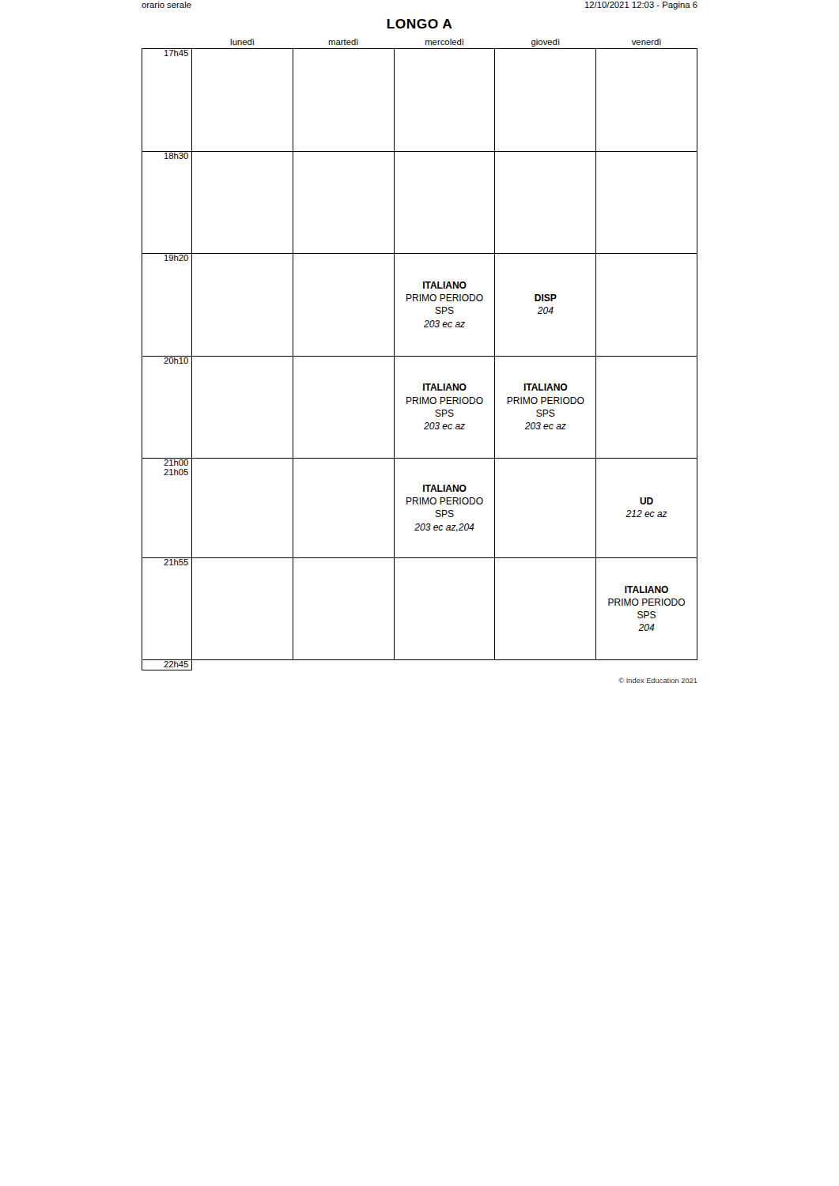orario serale
12/10/2021 12:03 - Pagina 6
LONGO A
| | lunedì | martedì | mercoledì | giovedì | venerdì |
| --- | --- | --- | --- | --- | --- |
| 17h45 | | | | | |
| 18h30 | | | | | |
| 19h20 | | | ITALIANO PRIMO PERIODO SPS 203 ec az | DISP 204 | |
| 20h10 | | | ITALIANO PRIMO PERIODO SPS 203 ec az | ITALIANO PRIMO PERIODO SPS 203 ec az | |
| 21h00 21h05 | | | ITALIANO PRIMO PERIODO SPS 203 ec az,204 | | UD 212 ec az |
| 21h55 | | | | | ITALIANO PRIMO PERIODO SPS 204 |
| 22h45 | |
© Index Education 2021